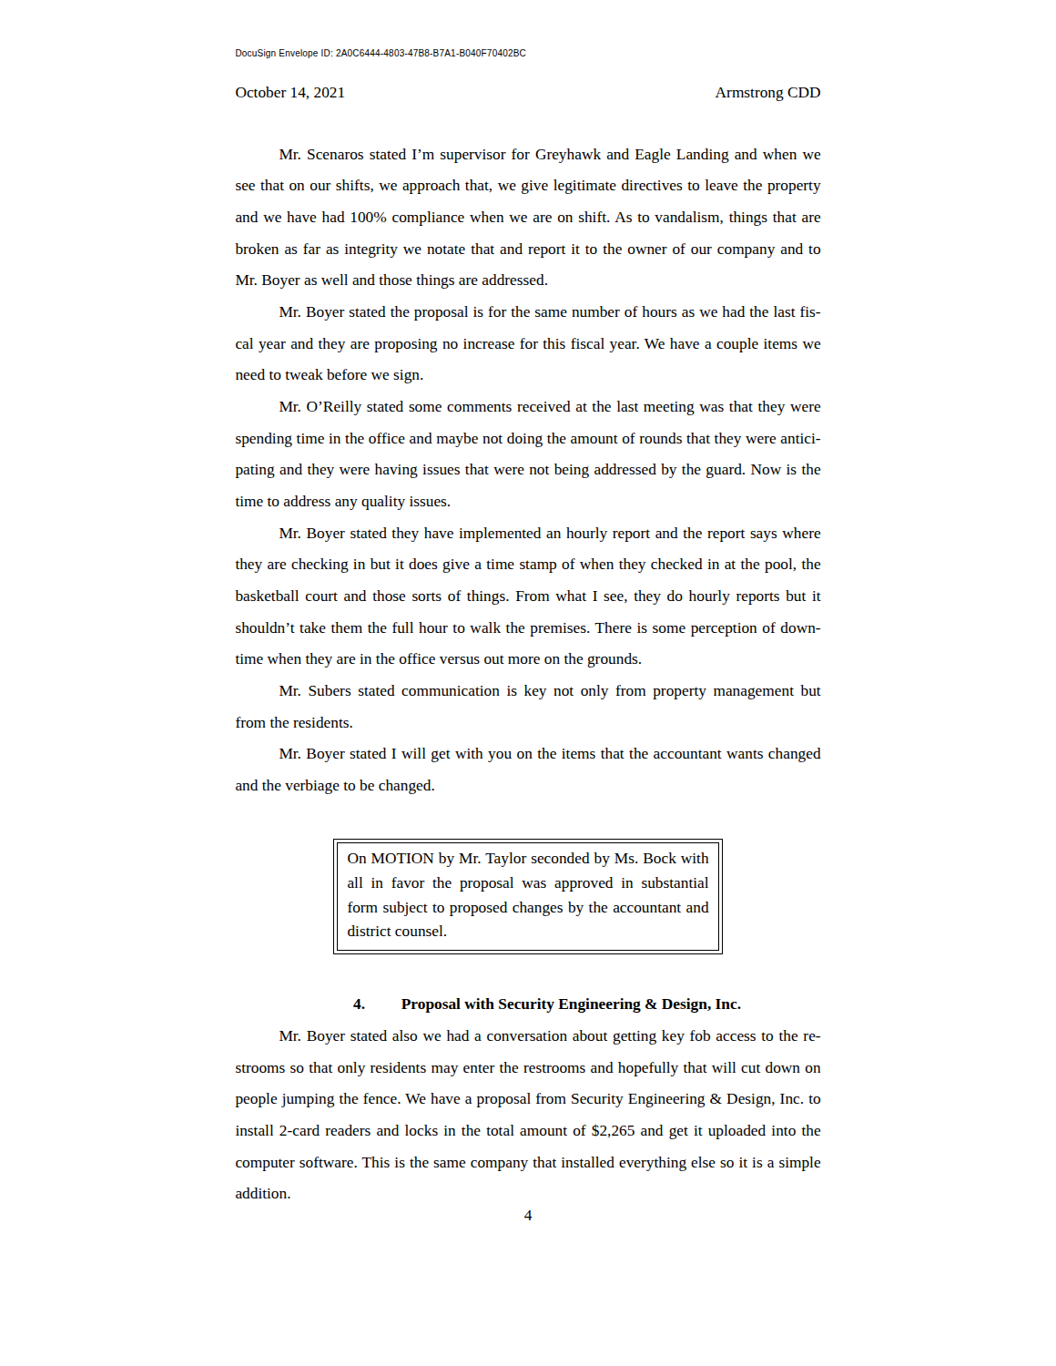DocuSign Envelope ID: 2A0C6444-4803-47B8-B7A1-B040F70402BC
October 14, 2021
Armstrong CDD
Mr. Scenaros stated I’m supervisor for Greyhawk and Eagle Landing and when we see that on our shifts, we approach that, we give legitimate directives to leave the property and we have had 100% compliance when we are on shift. As to vandalism, things that are broken as far as integrity we notate that and report it to the owner of our company and to Mr. Boyer as well and those things are addressed.
Mr. Boyer stated the proposal is for the same number of hours as we had the last fiscal year and they are proposing no increase for this fiscal year. We have a couple items we need to tweak before we sign.
Mr. O’Reilly stated some comments received at the last meeting was that they were spending time in the office and maybe not doing the amount of rounds that they were anticipating and they were having issues that were not being addressed by the guard. Now is the time to address any quality issues.
Mr. Boyer stated they have implemented an hourly report and the report says where they are checking in but it does give a time stamp of when they checked in at the pool, the basketball court and those sorts of things. From what I see, they do hourly reports but it shouldn’t take them the full hour to walk the premises. There is some perception of downtime when they are in the office versus out more on the grounds.
Mr. Subers stated communication is key not only from property management but from the residents.
Mr. Boyer stated I will get with you on the items that the accountant wants changed and the verbiage to be changed.
On MOTION by Mr. Taylor seconded by Ms. Bock with all in favor the proposal was approved in substantial form subject to proposed changes by the accountant and district counsel.
4. Proposal with Security Engineering & Design, Inc.
Mr. Boyer stated also we had a conversation about getting key fob access to the restrooms so that only residents may enter the restrooms and hopefully that will cut down on people jumping the fence. We have a proposal from Security Engineering & Design, Inc. to install 2-card readers and locks in the total amount of $2,265 and get it uploaded into the computer software. This is the same company that installed everything else so it is a simple addition.
4